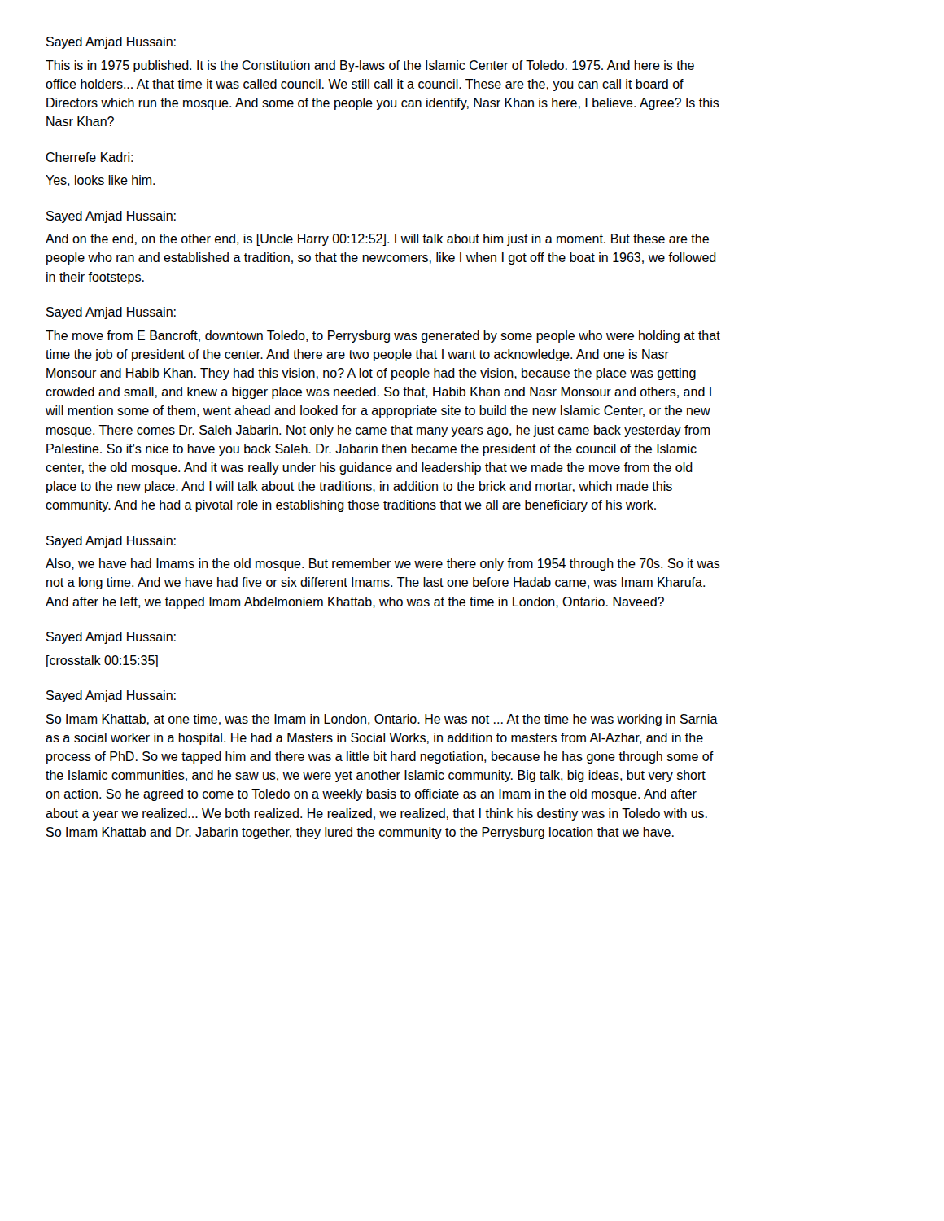Sayed Amjad Hussain:
This is in 1975 published. It is the Constitution and By-laws of the Islamic Center of Toledo. 1975. And here is the office holders... At that time it was called council. We still call it a council. These are the, you can call it board of Directors which run the mosque. And some of the people you can identify, Nasr Khan is here, I believe. Agree? Is this Nasr Khan?
Cherrefe Kadri:
Yes, looks like him.
Sayed Amjad Hussain:
And on the end, on the other end, is [Uncle Harry 00:12:52]. I will talk about him just in a moment. But these are the people who ran and established a tradition, so that the newcomers, like I when I got off the boat in 1963, we followed in their footsteps.
Sayed Amjad Hussain:
The move from E Bancroft, downtown Toledo, to Perrysburg was generated by some people who were holding at that time the job of president of the center. And there are two people that I want to acknowledge. And one is Nasr Monsour and Habib Khan. They had this vision, no? A lot of people had the vision, because the place was getting crowded and small, and knew a bigger place was needed. So that, Habib Khan and Nasr Monsour and others, and I will mention some of them, went ahead and looked for a appropriate site to build the new Islamic Center, or the new mosque. There comes Dr. Saleh Jabarin. Not only he came that many years ago, he just came back yesterday from Palestine. So it's nice to have you back Saleh. Dr. Jabarin then became the president of the council of the Islamic center, the old mosque. And it was really under his guidance and leadership that we made the move from the old place to the new place. And I will talk about the traditions, in addition to the brick and mortar, which made this community. And he had a pivotal role in establishing those traditions that we all are beneficiary of his work.
Sayed Amjad Hussain:
Also, we have had Imams in the old mosque. But remember we were there only from 1954 through the 70s. So it was not a long time. And we have had five or six different Imams. The last one before Hadab came, was Imam Kharufa. And after he left, we tapped Imam Abdelmoniem Khattab, who was at the time in London, Ontario. Naveed?
Sayed Amjad Hussain:
[crosstalk 00:15:35]
Sayed Amjad Hussain:
So Imam Khattab, at one time, was the Imam in London, Ontario. He was not ... At the time he was working in Sarnia as a social worker in a hospital. He had a Masters in Social Works, in addition to masters from Al-Azhar, and in the process of PhD. So we tapped him and there was a little bit hard negotiation, because he has gone through some of the Islamic communities, and he saw us, we were yet another Islamic community. Big talk, big ideas, but very short on action. So he agreed to come to Toledo on a weekly basis to officiate as an Imam in the old mosque. And after about a year we realized... We both realized. He realized, we realized, that I think his destiny was in Toledo with us. So Imam Khattab and Dr. Jabarin together, they lured the community to the Perrysburg location that we have.